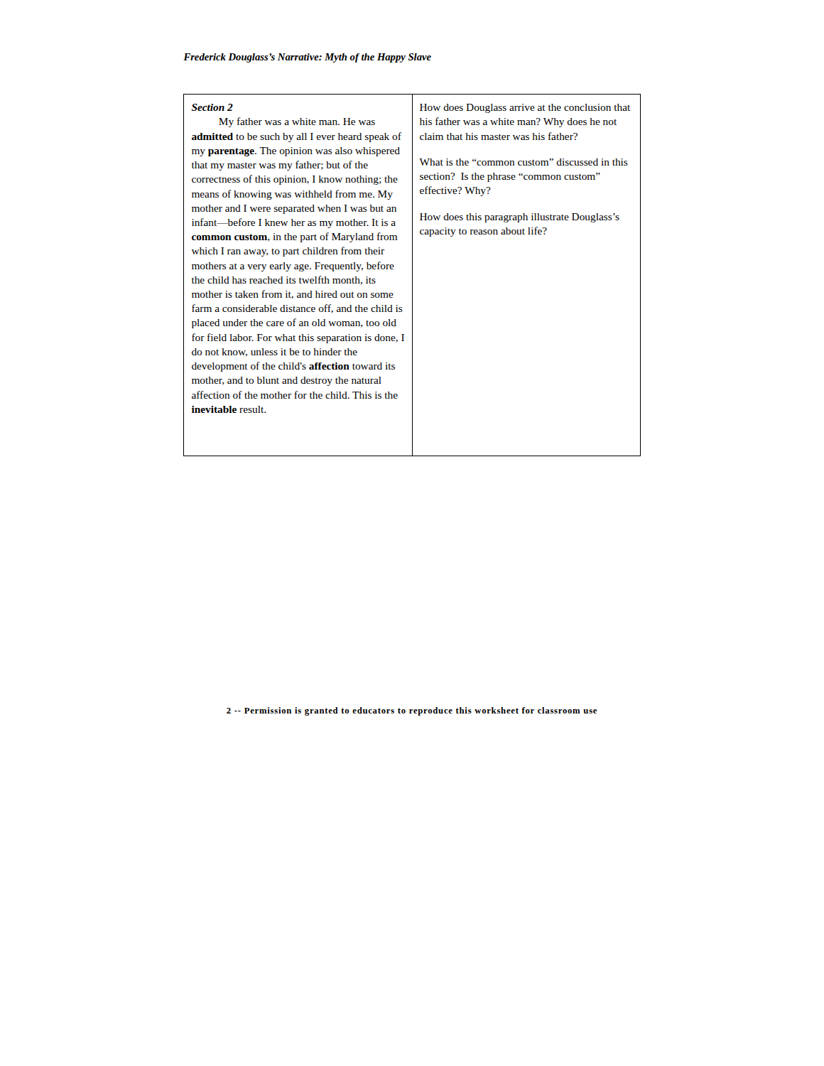Frederick Douglass’s Narrative: Myth of the Happy Slave
| Section 2 My father was a white man. He was admitted to be such by all I ever heard speak of my parentage . The opinion was also whispered that my master was my father; but of the correctness of this opinion, I know nothing; the means of knowing was withheld from me. My mother and I were separated when I was but an infant—before I knew her as my mother. It is a common custom , in the part of Maryland from which I ran away, to part children from their mothers at a very early age. Frequently, before the child has reached its twelfth month, its mother is taken from it, and hired out on some farm a considerable distance off, and the child is placed under the care of an old woman, too old for field labor. For what this separation is done, I do not know, unless it be to hinder the development of the child's affection toward its mother, and to blunt and destroy the natural affection of the mother for the child. This is the inevitable result. | How does Douglass arrive at the conclusion that his father was a white man? Why does he not claim that his master was his father? What is the “common custom” discussed in this section? Is the phrase “common custom” effective? Why? How does this paragraph illustrate Douglass’s capacity to reason about life? |
2 -- Permission is granted to educators to reproduce this worksheet for classroom use